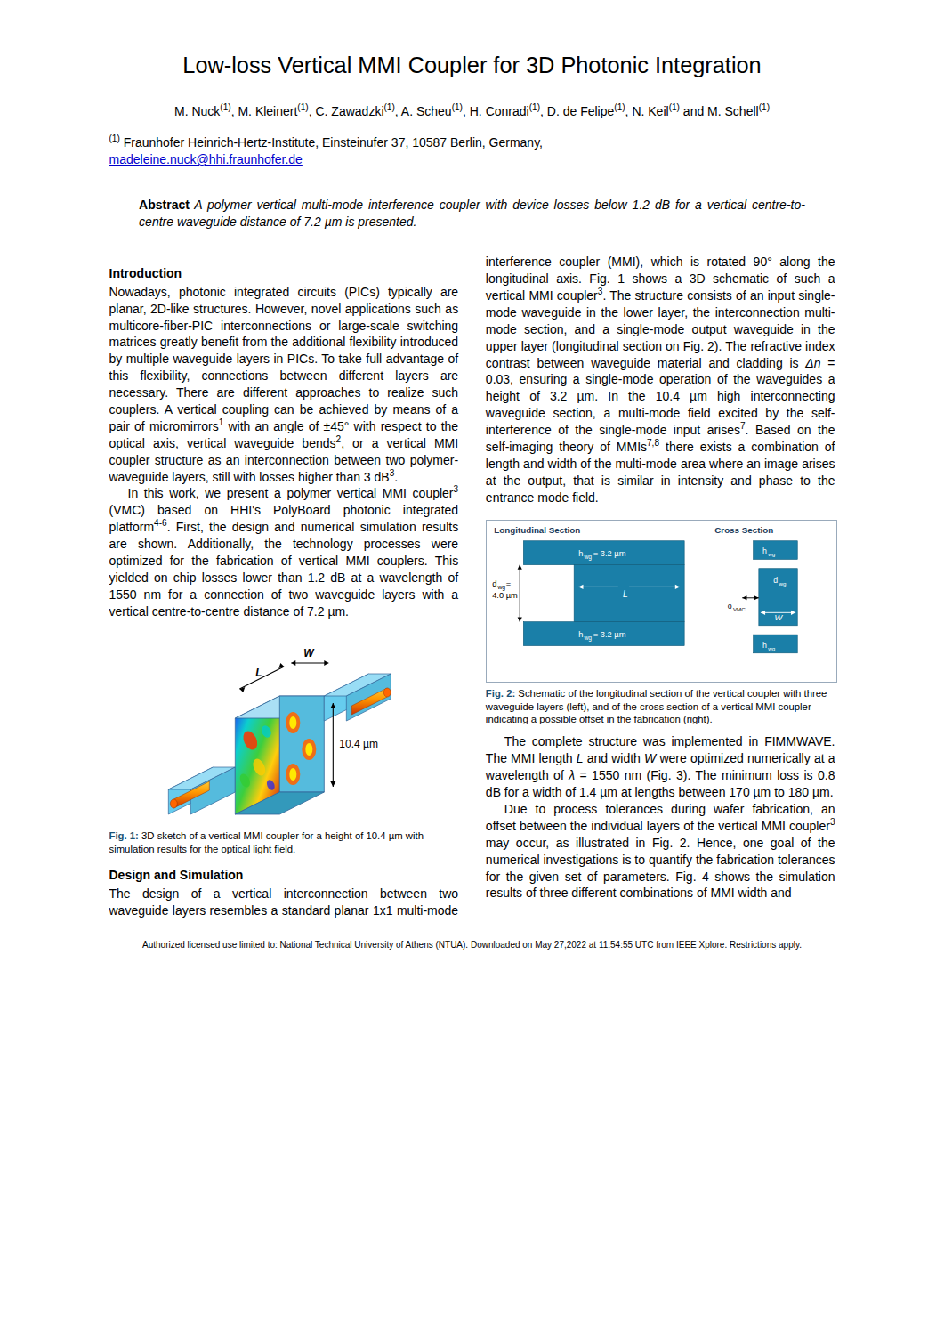Low-loss Vertical MMI Coupler for 3D Photonic Integration
M. Nuck(1), M. Kleinert(1), C. Zawadzki(1), A. Scheu(1), H. Conradi(1), D. de Felipe(1), N. Keil(1) and M. Schell(1)
(1) Fraunhofer Heinrich-Hertz-Institute, Einsteinufer 37, 10587 Berlin, Germany,
madeleine.nuck@hhi.fraunhofer.de
Abstract A polymer vertical multi-mode interference coupler with device losses below 1.2 dB for a vertical centre-to-centre waveguide distance of 7.2 µm is presented.
Introduction
Nowadays, photonic integrated circuits (PICs) typically are planar, 2D-like structures. However, novel applications such as multicore-fiber-PIC interconnections or large-scale switching matrices greatly benefit from the additional flexibility introduced by multiple waveguide layers in PICs. To take full advantage of this flexibility, connections between different layers are necessary. There are different approaches to realize such couplers. A vertical coupling can be achieved by means of a pair of micromirrors1 with an angle of ±45° with respect to the optical axis, vertical waveguide bends2, or a vertical MMI coupler structure as an interconnection between two polymer-waveguide layers, still with losses higher than 3 dB3.
In this work, we present a polymer vertical MMI coupler3 (VMC) based on HHI's PolyBoard photonic integrated platform4-6. First, the design and numerical simulation results are shown. Additionally, the technology processes were optimized for the fabrication of vertical MMI couplers. This yielded on chip losses lower than 1.2 dB at a wavelength of 1550 nm for a connection of two waveguide layers with a vertical centre-to-centre distance of 7.2 µm.
L W 10.4 µm
Fig. 1: 3D sketch of a vertical MMI coupler for a height of 10.4 µm with simulation results for the optical light field.
Design and Simulation
The design of a vertical interconnection between two waveguide layers resembles a standard planar 1x1 multi-mode interference coupler (MMI), which is rotated 90° along the longitudinal axis. Fig. 1 shows a 3D schematic of such a vertical MMI coupler3. The structure consists of an input single-mode waveguide in the lower layer, the interconnection multi-mode section, and a single-mode output waveguide in the upper layer (longitudinal section on Fig. 2). The refractive index contrast between waveguide material and cladding is Δn = 0.03, ensuring a single-mode operation of the waveguides a height of 3.2 µm. In the 10.4 µm high interconnecting waveguide section, a multi-mode field excited by the self-interference of the single-mode input arises7. Based on the self-imaging theory of MMIs7,8 there exists a combination of length and width of the multi-mode area where an image arises at the output, that is similar in intensity and phase to the entrance mode field.
Longitudinal Section h wg = 3.2 µm L h wg = 3.2 µm d wg = 4.0 µm Cross Section h wg d wg W h wg o VMC
Fig. 2: Schematic of the longitudinal section of the vertical coupler with three waveguide layers (left), and of the cross section of a vertical MMI coupler indicating a possible offset in the fabrication (right).
The complete structure was implemented in FIMMWAVE. The MMI length L and width W were optimized numerically at a wavelength of λ = 1550 nm (Fig. 3). The minimum loss is 0.8 dB for a width of 1.4 µm at lengths between 170 µm to 180 µm.
Due to process tolerances during wafer fabrication, an offset between the individual layers of the vertical MMI coupler3 may occur, as illustrated in Fig. 2. Hence, one goal of the numerical investigations is to quantify the fabrication tolerances for the given set of parameters. Fig. 4 shows the simulation results of three different combinations of MMI width and
Authorized licensed use limited to: National Technical University of Athens (NTUA). Downloaded on May 27,2022 at 11:54:55 UTC from IEEE Xplore. Restrictions apply.